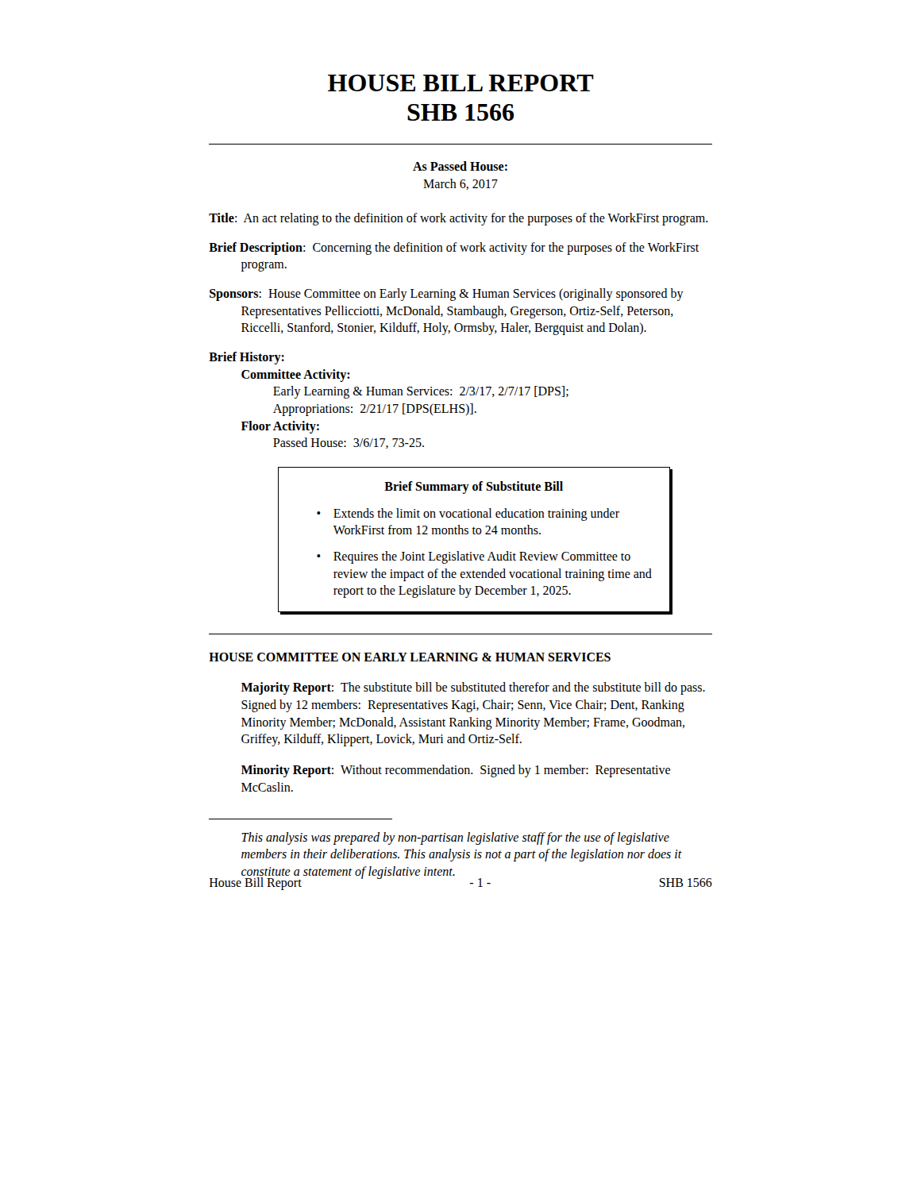HOUSE BILL REPORTSHB 1566
As Passed House:
March 6, 2017
Title: An act relating to the definition of work activity for the purposes of the WorkFirst program.
Brief Description: Concerning the definition of work activity for the purposes of the WorkFirst program.
Sponsors: House Committee on Early Learning & Human Services (originally sponsored by Representatives Pellicciotti, McDonald, Stambaugh, Gregerson, Ortiz-Self, Peterson, Riccelli, Stanford, Stonier, Kilduff, Holy, Ormsby, Haler, Bergquist and Dolan).
Brief History:
Committee Activity:
Early Learning & Human Services: 2/3/17, 2/7/17 [DPS];
Appropriations: 2/21/17 [DPS(ELHS)].
Floor Activity:
Passed House: 3/6/17, 73-25.
Brief Summary of Substitute Bill
Extends the limit on vocational education training under WorkFirst from 12 months to 24 months.
Requires the Joint Legislative Audit Review Committee to review the impact of the extended vocational training time and report to the Legislature by December 1, 2025.
HOUSE COMMITTEE ON EARLY LEARNING & HUMAN SERVICES
Majority Report: The substitute bill be substituted therefor and the substitute bill do pass. Signed by 12 members: Representatives Kagi, Chair; Senn, Vice Chair; Dent, Ranking Minority Member; McDonald, Assistant Ranking Minority Member; Frame, Goodman, Griffey, Kilduff, Klippert, Lovick, Muri and Ortiz-Self.
Minority Report: Without recommendation. Signed by 1 member: Representative McCaslin.
This analysis was prepared by non-partisan legislative staff for the use of legislative members in their deliberations. This analysis is not a part of the legislation nor does it constitute a statement of legislative intent.
House Bill Report
- 1 -
SHB 1566